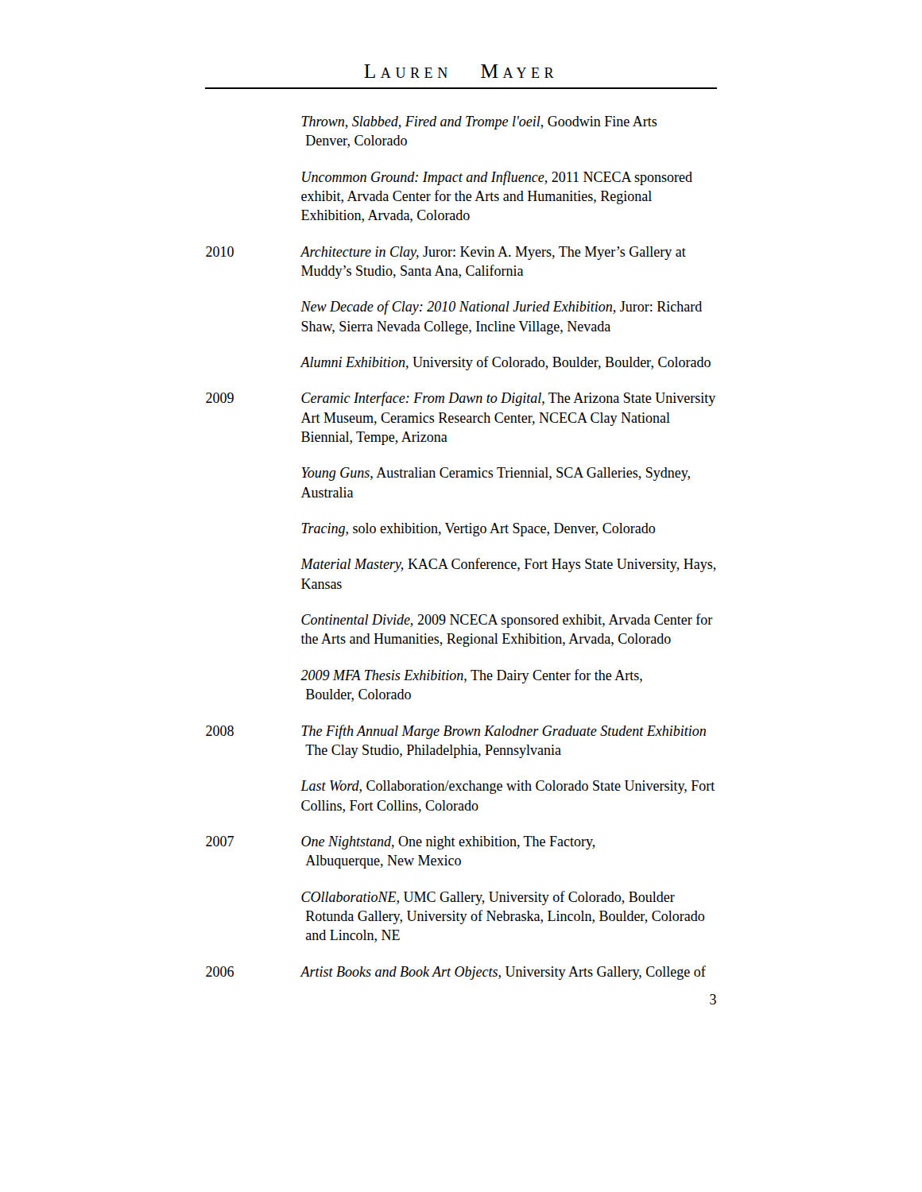Lauren Mayer
| | Thrown, Slabbed, Fired and Trompe l'oeil , Goodwin Fine Arts Denver, Colorado Uncommon Ground: Impact and Influence, 2011 NCECA sponsored exhibit, Arvada Center for the Arts and Humanities, Regional Exhibition, Arvada, Colorado |
| 2010 | Architecture in Clay, Juror: Kevin A. Myers, The Myer’s Gallery at Muddy’s Studio, Santa Ana, California New Decade of Clay: 2010 National Juried Exhibition, Juror: Richard Shaw, Sierra Nevada College, Incline Village, Nevada Alumni Exhibition, University of Colorado, Boulder, Boulder, Colorado |
| 2009 | Ceramic Interface: From Dawn to Digital, The Arizona State University Art Museum, Ceramics Research Center, NCECA Clay National Biennial, Tempe, Arizona Young Guns, Australian Ceramics Triennial, SCA Galleries, Sydney, Australia Tracing, solo exhibition, Vertigo Art Space, Denver, Colorado Material Mastery, KACA Conference, Fort Hays State University, Hays, Kansas Continental Divide, 2009 NCECA sponsored exhibit, Arvada Center for the Arts and Humanities, Regional Exhibition, Arvada, Colorado 2009 MFA Thesis Exhibition , The Dairy Center for the Arts, Boulder, Colorado |
| 2008 | The Fifth Annual Marge Brown Kalodner Graduate Student Exhibition The Clay Studio, Philadelphia, Pennsylvania Last Word, Collaboration/exchange with Colorado State University, Fort Collins, Fort Collins, Colorado |
| 2007 | One Nightstand , One night exhibition, The Factory, Albuquerque, New Mexico COllaboratioNE, UMC Gallery, University of Colorado, Boulder Rotunda Gallery, University of Nebraska, Lincoln, Boulder, Colorado and Lincoln, NE |
| 2006 | Artist Books and Book Art Objects, University Arts Gallery, College of |
3